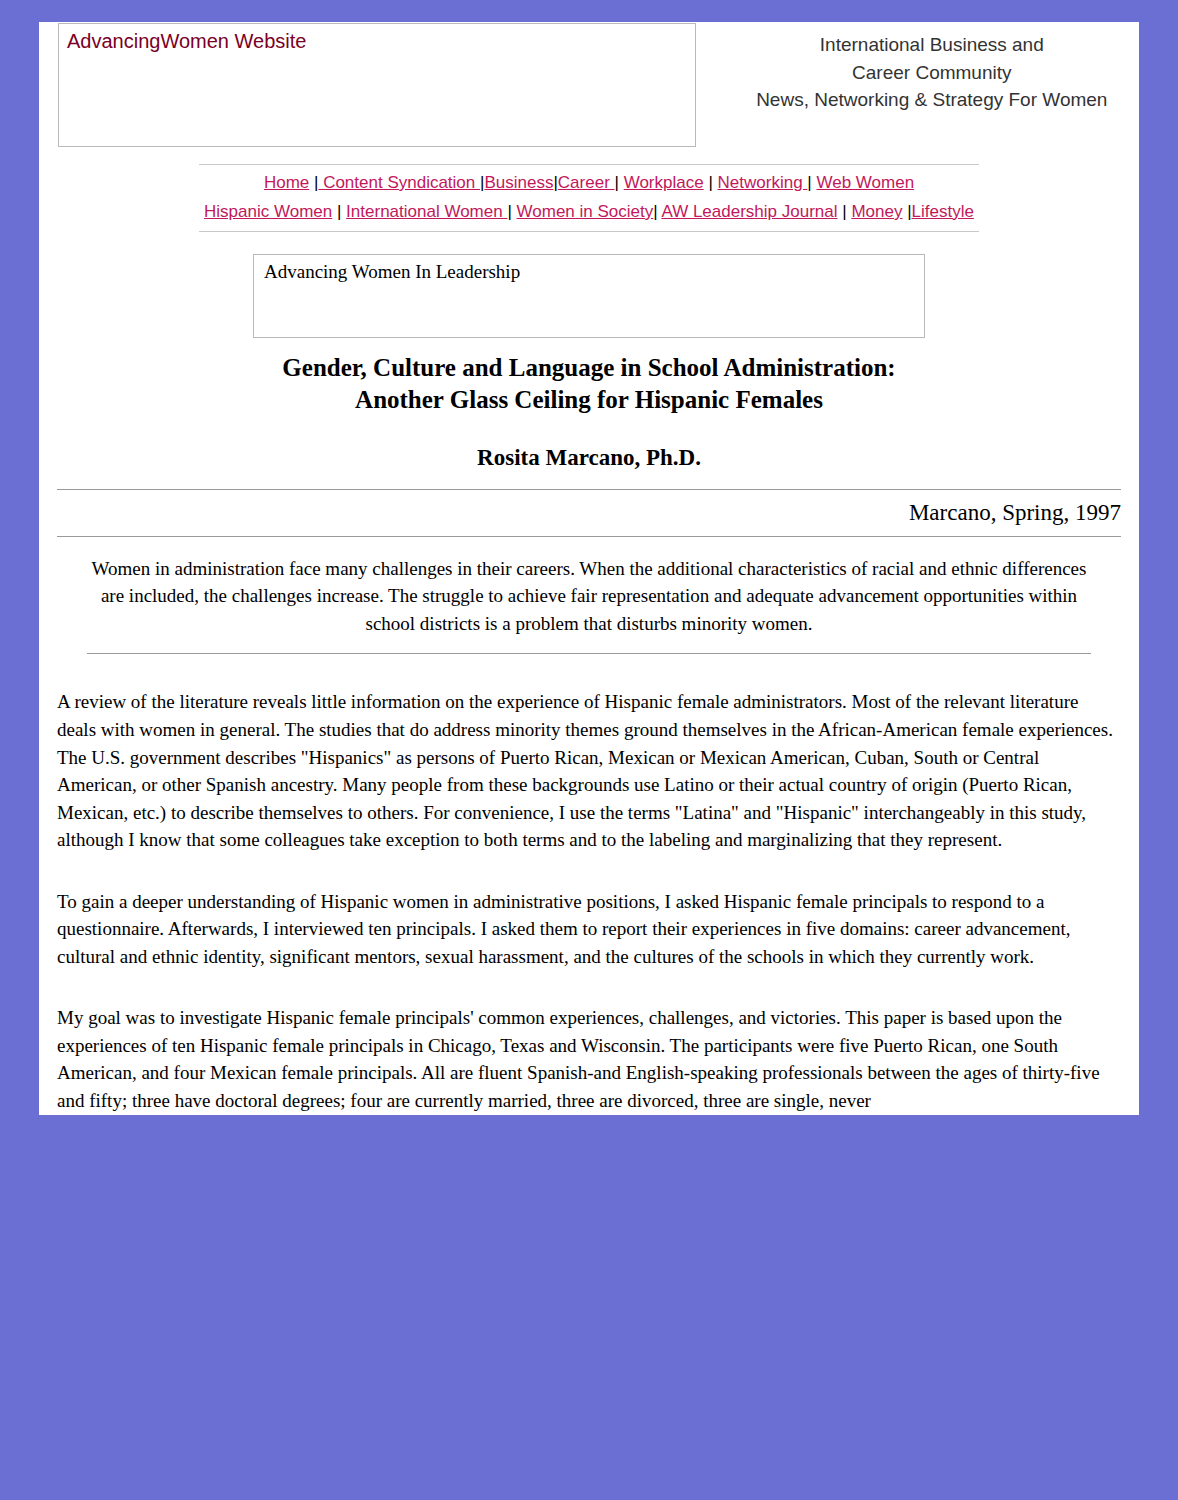| AdvancingWomen Website | International Business and Career Community News, Networking & Strategy For Women |
Home | Content Syndication |Business|Career | Workplace | Networking | Web Women
Hispanic Women | International Women | Women in Society| AW Leadership Journal | Money |Lifestyle
Advancing Women In Leadership
Gender, Culture and Language in School Administration:
Another Glass Ceiling for Hispanic Females
Rosita Marcano, Ph.D.
Marcano, Spring, 1997
Women in administration face many challenges in their careers. When the additional characteristics of racial and ethnic differences are included, the challenges increase. The struggle to achieve fair representation and adequate advancement opportunities within school districts is a problem that disturbs minority women.
A review of the literature reveals little information on the experience of Hispanic female administrators. Most of the relevant literature deals with women in general. The studies that do address minority themes ground themselves in the African-American female experiences.
The U.S. government describes "Hispanics" as persons of Puerto Rican, Mexican or Mexican American, Cuban, South or Central American, or other Spanish ancestry. Many people from these backgrounds use Latino or their actual country of origin (Puerto Rican, Mexican, etc.) to describe themselves to others. For convenience, I use the terms "Latina" and "Hispanic" interchangeably in this study, although I know that some colleagues take exception to both terms and to the labeling and marginalizing that they represent.
To gain a deeper understanding of Hispanic women in administrative positions, I asked Hispanic female principals to respond to a questionnaire. Afterwards, I interviewed ten principals. I asked them to report their experiences in five domains: career advancement, cultural and ethnic identity, significant mentors, sexual harassment, and the cultures of the schools in which they currently work.
My goal was to investigate Hispanic female principals' common experiences, challenges, and victories. This paper is based upon the experiences of ten Hispanic female principals in Chicago, Texas and Wisconsin. The participants were five Puerto Rican, one South American, and four Mexican female principals. All are fluent Spanish-and English-speaking professionals between the ages of thirty-five and fifty; three have doctoral degrees; four are currently married, three are divorced, three are single, never